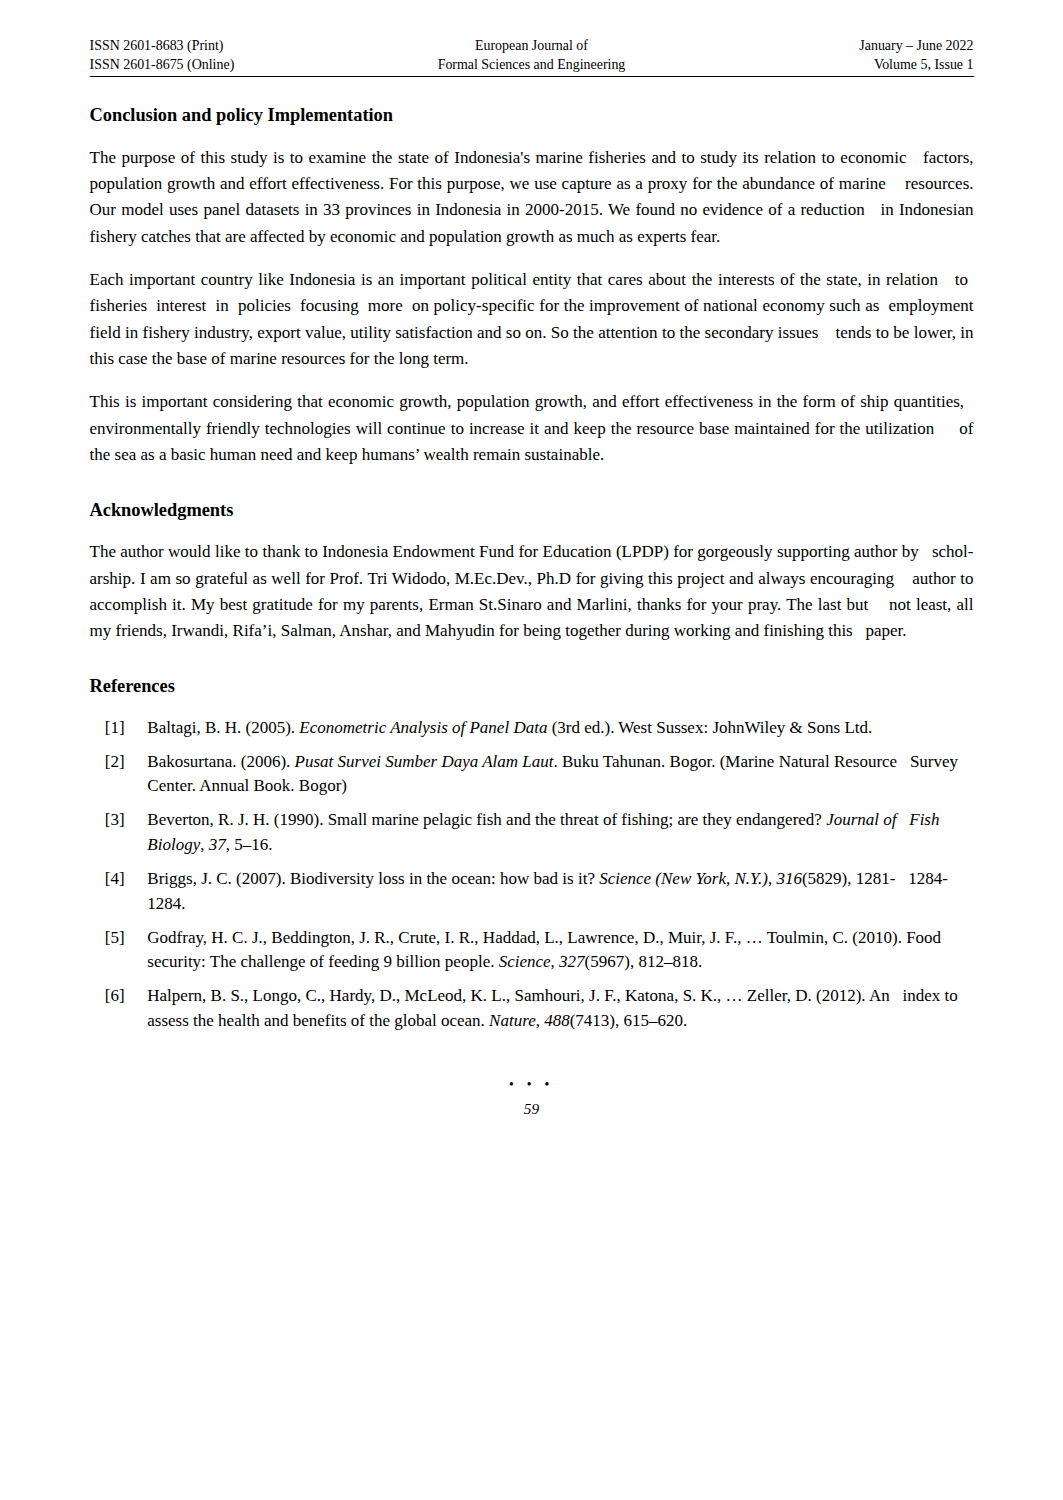| ISSN 2601-8683 (Print) ISSN 2601-8675 (Online) | European Journal of Formal Sciences and Engineering | January – June 2022 Volume 5, Issue 1 |
Conclusion and policy Implementation
The purpose of this study is to examine the state of Indonesia's marine fisheries and to study its relation to economic factors, population growth and effort effectiveness. For this purpose, we use capture as a proxy for the abundance of marine resources. Our model uses panel datasets in 33 provinces in Indonesia in 2000-2015. We found no evidence of a reduction in Indonesian fishery catches that are affected by economic and population growth as much as experts fear.
Each important country like Indonesia is an important political entity that cares about the interests of the state, in relation to fisheries interest in policies focusing more on policy-specific for the improvement of national economy such as employment field in fishery industry, export value, utility satisfaction and so on. So the attention to the secondary issues tends to be lower, in this case the base of marine resources for the long term.
This is important considering that economic growth, population growth, and effort effectiveness in the form of ship quantities, environmentally friendly technologies will continue to increase it and keep the resource base maintained for the utilization of the sea as a basic human need and keep humans’ wealth remain sustainable.
Acknowledgments
The author would like to thank to Indonesia Endowment Fund for Education (LPDP) for gorgeously supporting author by scholarship. I am so grateful as well for Prof. Tri Widodo, M.Ec.Dev., Ph.D for giving this project and always encouraging author to accomplish it. My best gratitude for my parents, Erman St.Sinaro and Marlini, thanks for your pray. The last but not least, all my friends, Irwandi, Rifa’i, Salman, Anshar, and Mahyudin for being together during working and finishing this paper.
References
Baltagi, B. H. (2005). Econometric Analysis of Panel Data (3rd ed.). West Sussex: JohnWiley & Sons Ltd.
Bakosurtana. (2006). Pusat Survei Sumber Daya Alam Laut. Buku Tahunan. Bogor. (Marine Natural Resource Survey Center. Annual Book. Bogor)
Beverton, R. J. H. (1990). Small marine pelagic fish and the threat of fishing; are they endangered? Journal of Fish Biology, 37, 5–16.
Briggs, J. C. (2007). Biodiversity loss in the ocean: how bad is it? Science (New York, N.Y.), 316(5829), 1281- 1284-1284.
Godfray, H. C. J., Beddington, J. R., Crute, I. R., Haddad, L., Lawrence, D., Muir, J. F., … Toulmin, C. (2010). Food security: The challenge of feeding 9 billion people. Science, 327(5967), 812–818.
Halpern, B. S., Longo, C., Hardy, D., McLeod, K. L., Samhouri, J. F., Katona, S. K., … Zeller, D. (2012). An index to assess the health and benefits of the global ocean. Nature, 488(7413), 615–620.
• • • 59